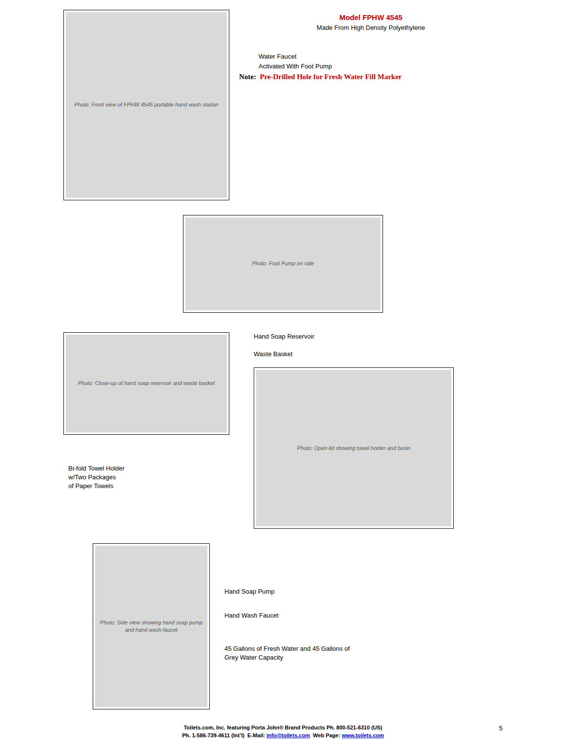Photo: Front view of FPHW 4545 portable hand wash station
Model FPHW 4545
Made From High Density Polyethylene
Water Faucet
Activated With Foot Pump
Note: Pre-Drilled Hole for Fresh Water Fill Marker
Photo: Foot Pump on side
Photo: Close-up of hand soap reservoir and waste basket
Bi-fold Towel Holder
w/Two Packages
of Paper Towels
Hand Soap Reservoir
Waste Basket
Photo: Open lid showing towel holder and basin
Photo: Side view showing hand soap pump and hand wash faucet
Hand Soap Pump
Hand Wash Faucet
45 Gallons of Fresh Water and 45 Gallons of
Grey Water Capacity
5 Toilets.com, Inc. featuring Porta John® Brand Products Ph. 800-521-6310 (US)
Ph. 1-586-739-4611 (Int’l) E-Mail: info@toilets.com Web Page: www.toilets.com